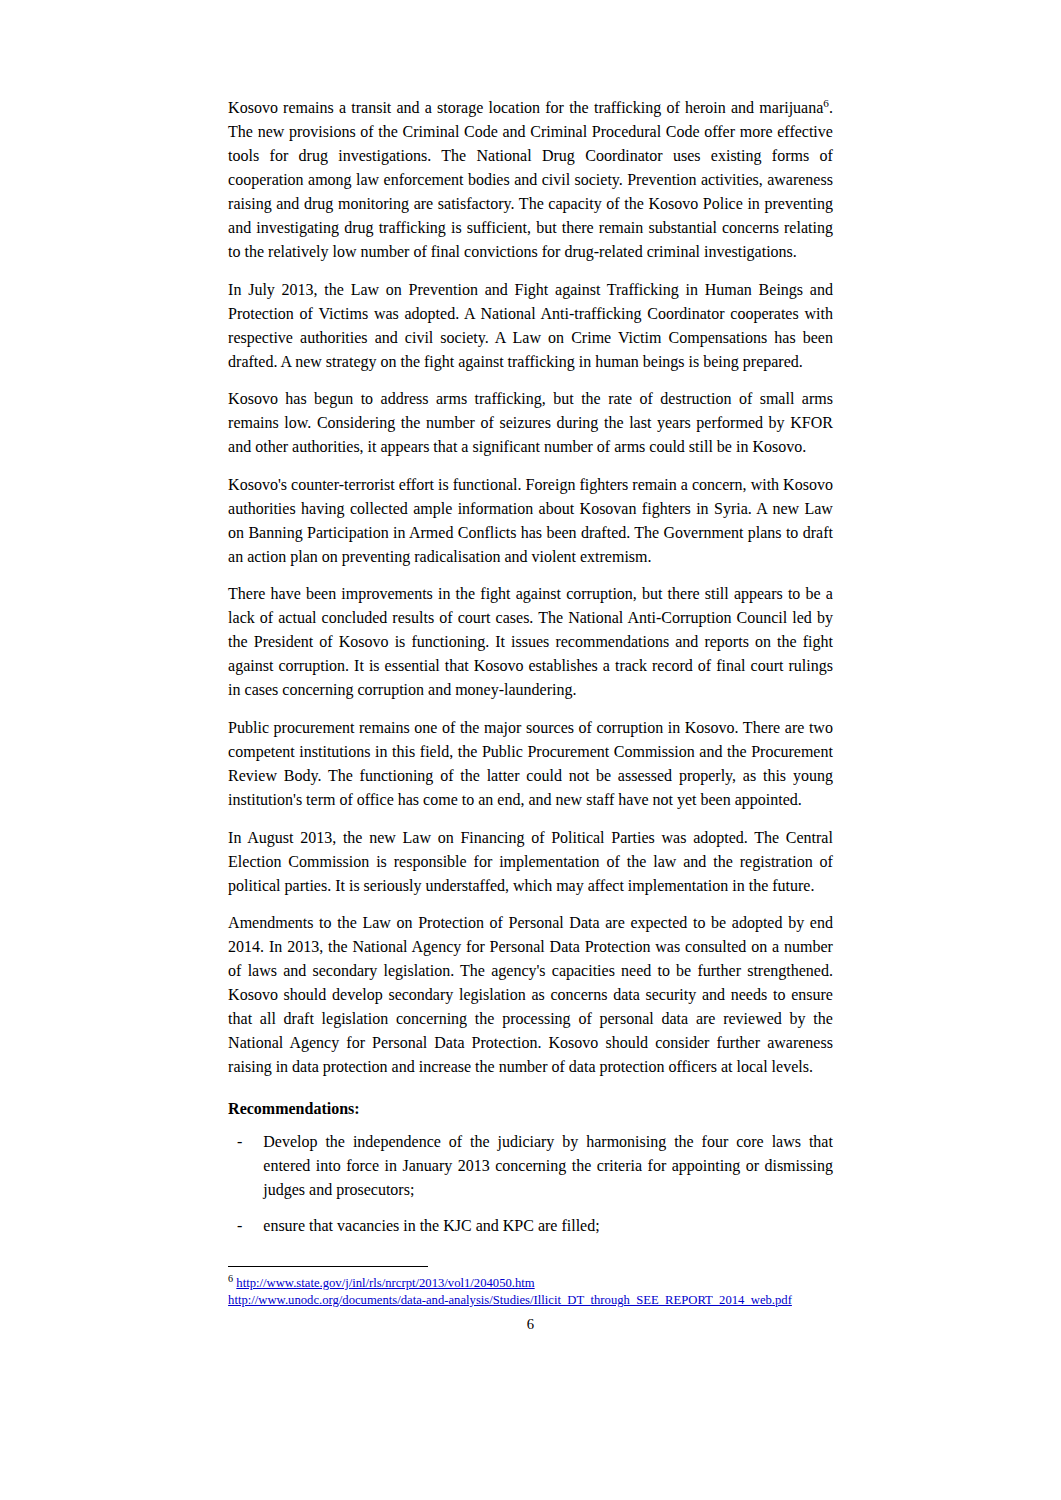Kosovo remains a transit and a storage location for the trafficking of heroin and marijuana6. The new provisions of the Criminal Code and Criminal Procedural Code offer more effective tools for drug investigations. The National Drug Coordinator uses existing forms of cooperation among law enforcement bodies and civil society. Prevention activities, awareness raising and drug monitoring are satisfactory. The capacity of the Kosovo Police in preventing and investigating drug trafficking is sufficient, but there remain substantial concerns relating to the relatively low number of final convictions for drug-related criminal investigations.
In July 2013, the Law on Prevention and Fight against Trafficking in Human Beings and Protection of Victims was adopted. A National Anti-trafficking Coordinator cooperates with respective authorities and civil society. A Law on Crime Victim Compensations has been drafted. A new strategy on the fight against trafficking in human beings is being prepared.
Kosovo has begun to address arms trafficking, but the rate of destruction of small arms remains low. Considering the number of seizures during the last years performed by KFOR and other authorities, it appears that a significant number of arms could still be in Kosovo.
Kosovo's counter-terrorist effort is functional. Foreign fighters remain a concern, with Kosovo authorities having collected ample information about Kosovan fighters in Syria. A new Law on Banning Participation in Armed Conflicts has been drafted. The Government plans to draft an action plan on preventing radicalisation and violent extremism.
There have been improvements in the fight against corruption, but there still appears to be a lack of actual concluded results of court cases. The National Anti-Corruption Council led by the President of Kosovo is functioning. It issues recommendations and reports on the fight against corruption. It is essential that Kosovo establishes a track record of final court rulings in cases concerning corruption and money-laundering.
Public procurement remains one of the major sources of corruption in Kosovo. There are two competent institutions in this field, the Public Procurement Commission and the Procurement Review Body. The functioning of the latter could not be assessed properly, as this young institution's term of office has come to an end, and new staff have not yet been appointed.
In August 2013, the new Law on Financing of Political Parties was adopted. The Central Election Commission is responsible for implementation of the law and the registration of political parties. It is seriously understaffed, which may affect implementation in the future.
Amendments to the Law on Protection of Personal Data are expected to be adopted by end 2014. In 2013, the National Agency for Personal Data Protection was consulted on a number of laws and secondary legislation. The agency's capacities need to be further strengthened. Kosovo should develop secondary legislation as concerns data security and needs to ensure that all draft legislation concerning the processing of personal data are reviewed by the National Agency for Personal Data Protection. Kosovo should consider further awareness raising in data protection and increase the number of data protection officers at local levels.
Recommendations:
Develop the independence of the judiciary by harmonising the four core laws that entered into force in January 2013 concerning the criteria for appointing or dismissing judges and prosecutors;
ensure that vacancies in the KJC and KPC are filled;
6 http://www.state.gov/j/inl/rls/nrcrpt/2013/vol1/204050.htm
http://www.unodc.org/documents/data-and-analysis/Studies/Illicit_DT_through_SEE_REPORT_2014_web.pdf
6